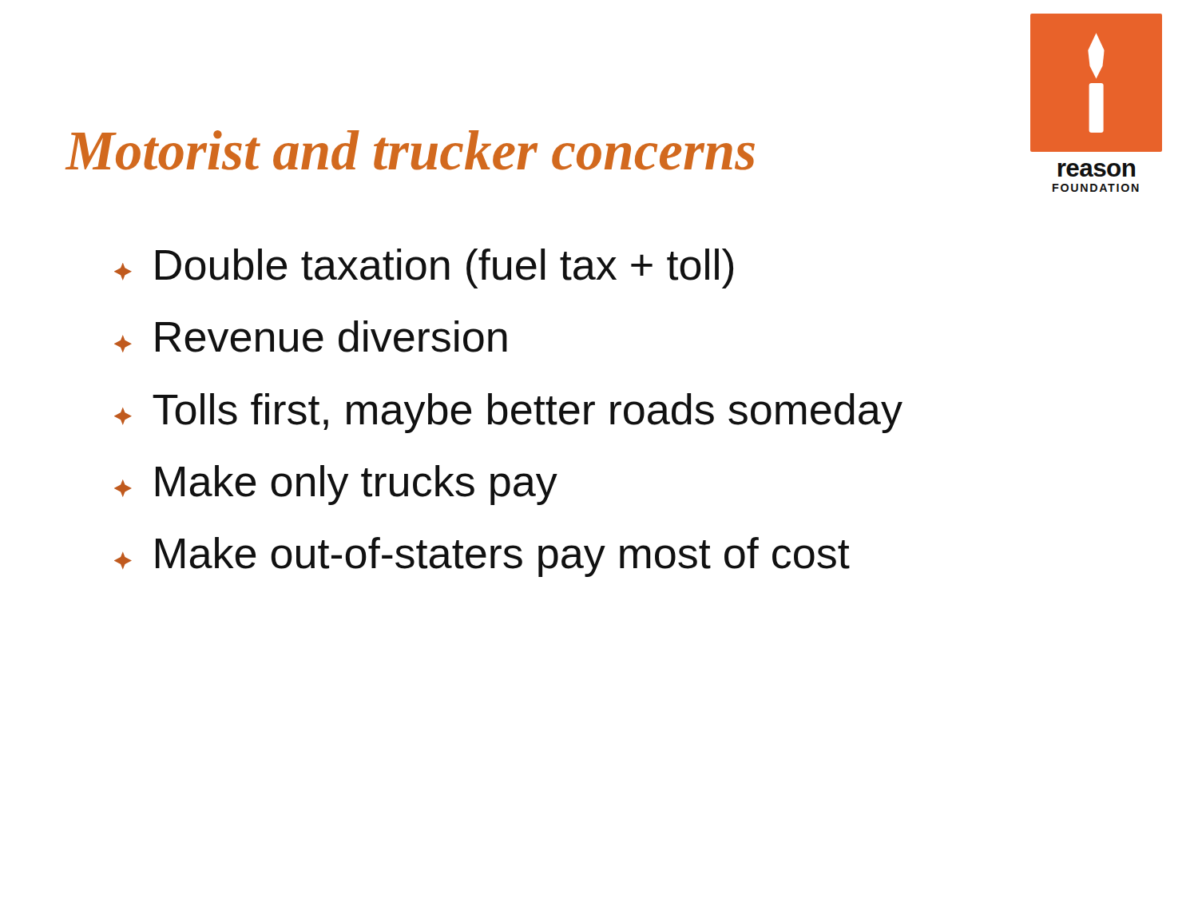reason FOUNDATION
Motorist and trucker concerns
Double taxation (fuel tax + toll)
Revenue diversion
Tolls first, maybe better roads someday
Make only trucks pay
Make out-of-staters pay most of cost